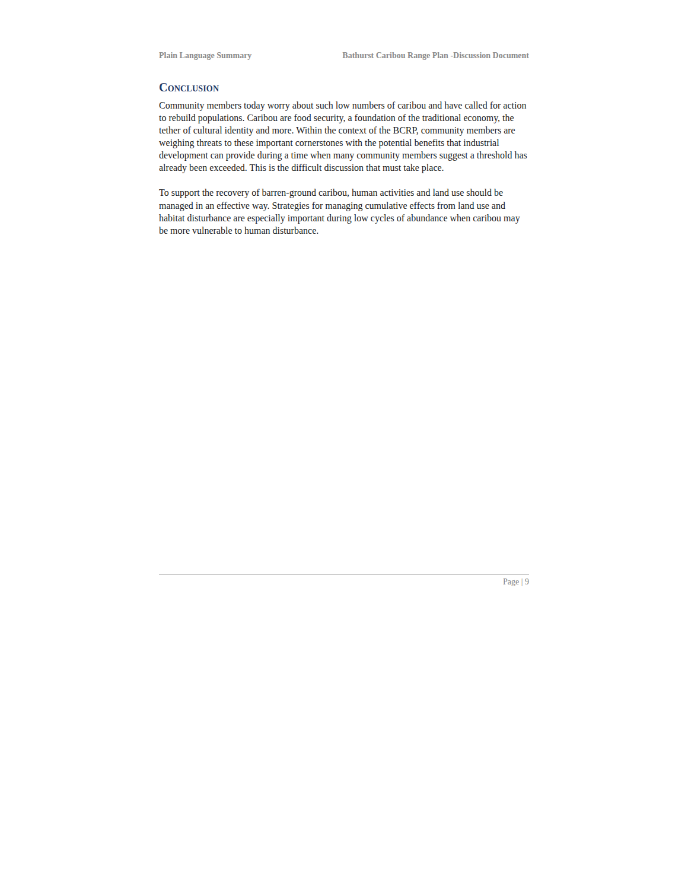Plain Language Summary
Bathurst Caribou Range Plan -Discussion Document
Conclusion
Community members today worry about such low numbers of caribou and have called for action to rebuild populations. Caribou are food security, a foundation of the traditional economy, the tether of cultural identity and more. Within the context of the BCRP, community members are weighing threats to these important cornerstones with the potential benefits that industrial development can provide during a time when many community members suggest a threshold has already been exceeded. This is the difficult discussion that must take place.
To support the recovery of barren-ground caribou, human activities and land use should be managed in an effective way. Strategies for managing cumulative effects from land use and habitat disturbance are especially important during low cycles of abundance when caribou may be more vulnerable to human disturbance.
Page | 9